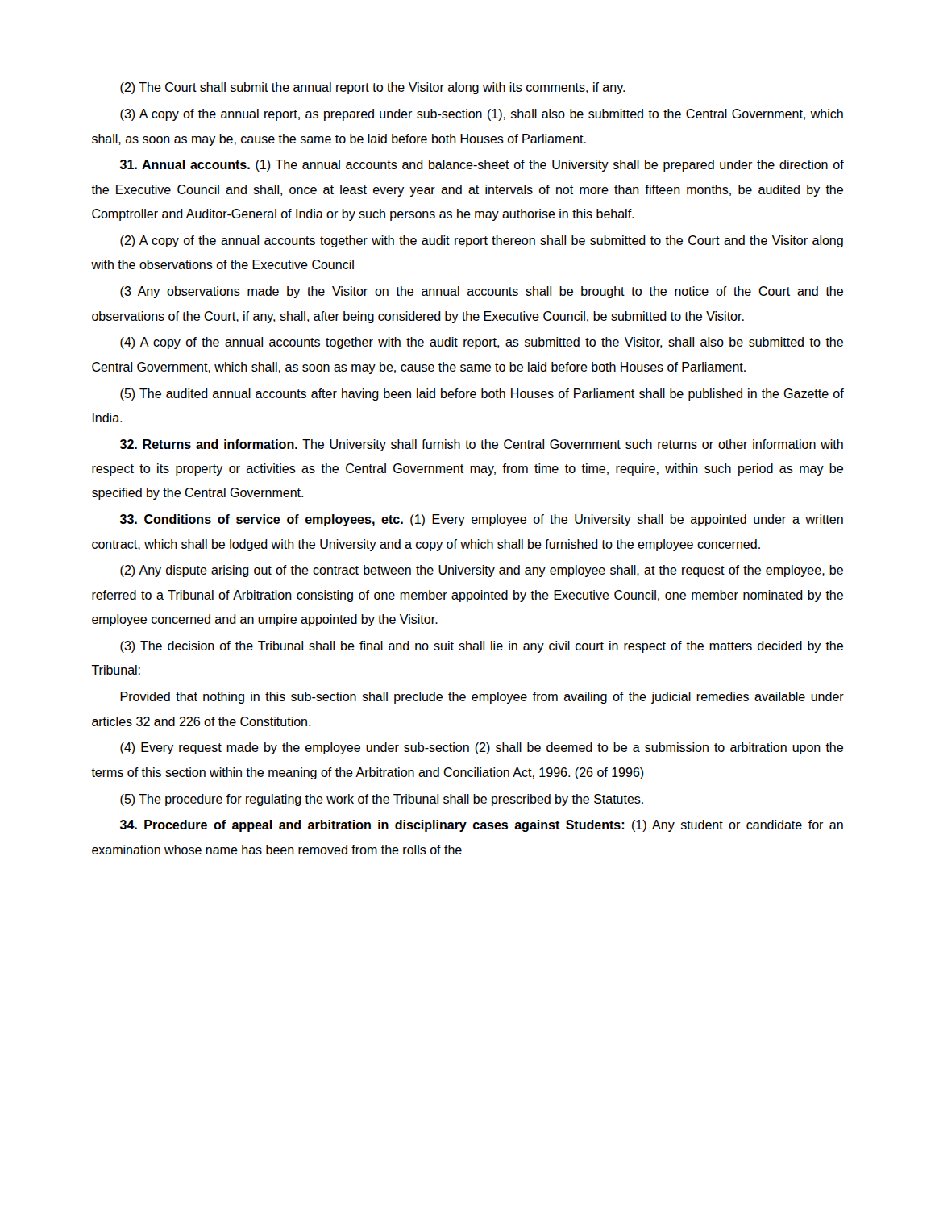(2) The Court shall submit the annual report to the Visitor along with its comments, if any.
(3) A copy of the annual report, as prepared under sub-section (1), shall also be submitted to the Central Government, which shall, as soon as may be, cause the same to be laid before both Houses of Parliament.
31. Annual accounts. (1) The annual accounts and balance-sheet of the University shall be prepared under the direction of the Executive Council and shall, once at least every year and at intervals of not more than fifteen months, be audited by the Comptroller and Auditor-General of India or by such persons as he may authorise in this behalf.
(2) A copy of the annual accounts together with the audit report thereon shall be submitted to the Court and the Visitor along with the observations of the Executive Council
(3 Any observations made by the Visitor on the annual accounts shall be brought to the notice of the Court and the observations of the Court, if any, shall, after being considered by the Executive Council, be submitted to the Visitor.
(4) A copy of the annual accounts together with the audit report, as submitted to the Visitor, shall also be submitted to the Central Government, which shall, as soon as may be, cause the same to be laid before both Houses of Parliament.
(5) The audited annual accounts after having been laid before both Houses of Parliament shall be published in the Gazette of India.
32. Returns and information. The University shall furnish to the Central Government such returns or other information with respect to its property or activities as the Central Government may, from time to time, require, within such period as may be specified by the Central Government.
33. Conditions of service of employees, etc. (1) Every employee of the University shall be appointed under a written contract, which shall be lodged with the University and a copy of which shall be furnished to the employee concerned.
(2) Any dispute arising out of the contract between the University and any employee shall, at the request of the employee, be referred to a Tribunal of Arbitration consisting of one member appointed by the Executive Council, one member nominated by the employee concerned and an umpire appointed by the Visitor.
(3) The decision of the Tribunal shall be final and no suit shall lie in any civil court in respect of the matters decided by the Tribunal:
Provided that nothing in this sub-section shall preclude the employee from availing of the judicial remedies available under articles 32 and 226 of the Constitution.
(4) Every request made by the employee under sub-section (2) shall be deemed to be a submission to arbitration upon the terms of this section within the meaning of the Arbitration and Conciliation Act, 1996. (26 of 1996)
(5) The procedure for regulating the work of the Tribunal shall be prescribed by the Statutes.
34. Procedure of appeal and arbitration in disciplinary cases against Students: (1) Any student or candidate for an examination whose name has been removed from the rolls of the